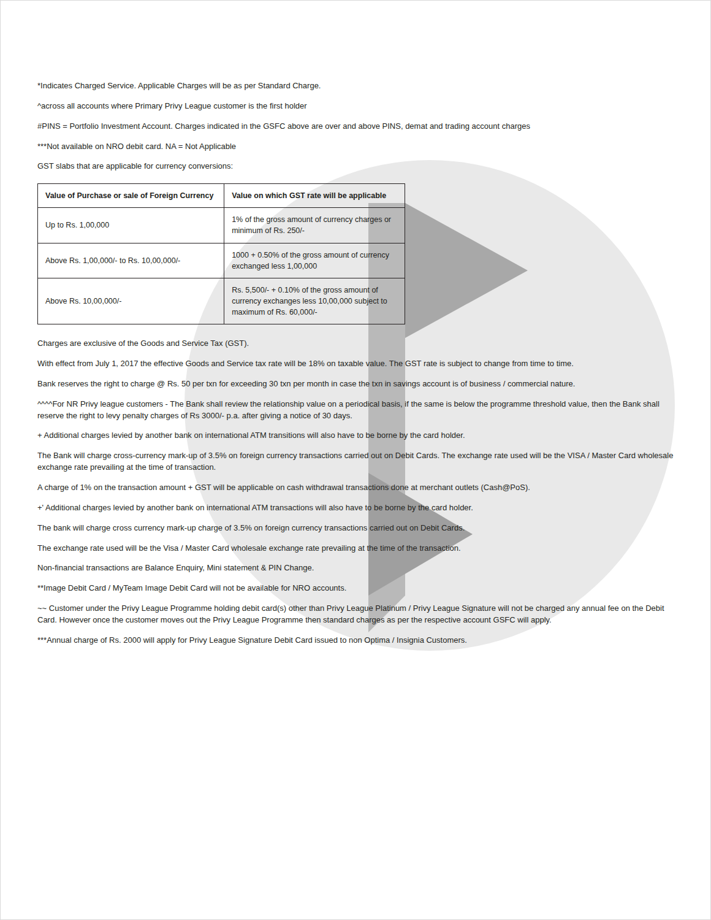*Indicates Charged Service. Applicable Charges will be as per Standard Charge.
^across all accounts where Primary Privy League customer is the first holder
#PINS = Portfolio Investment Account. Charges indicated in the GSFC above are over and above PINS, demat and trading account charges
***Not available on NRO debit card. NA = Not Applicable
GST slabs that are applicable for currency conversions:
| Value of Purchase or sale of Foreign Currency | Value on which GST rate will be applicable |
| --- | --- |
| Up to Rs. 1,00,000 | 1% of the gross amount of currency charges or minimum of Rs. 250/- |
| Above Rs. 1,00,000/- to Rs. 10,00,000/- | 1000 + 0.50% of the gross amount of currency exchanged less 1,00,000 |
| Above Rs. 10,00,000/- | Rs. 5,500/- + 0.10% of the gross amount of currency exchanges less 10,00,000 subject to maximum of Rs. 60,000/- |
Charges are exclusive of the Goods and Service Tax (GST).
With effect from July 1, 2017 the effective Goods and Service tax rate will be 18% on taxable value. The GST rate is subject to change from time to time.
Bank reserves the right to charge @ Rs. 50 per txn for exceeding 30 txn per month in case the txn in savings account is of business / commercial nature.
^^^^For NR Privy league customers - The Bank shall review the relationship value on a periodical basis, if the same is below the programme threshold value, then the Bank shall reserve the right to levy penalty charges of Rs 3000/- p.a. after giving a notice of 30 days.
+ Additional charges levied by another bank on international ATM transitions will also have to be borne by the card holder.
The Bank will charge cross-currency mark-up of 3.5% on foreign currency transactions carried out on Debit Cards. The exchange rate used will be the VISA / Master Card wholesale exchange rate prevailing at the time of transaction.
A charge of 1% on the transaction amount + GST will be applicable on cash withdrawal transactions done at merchant outlets (Cash@PoS).
+' Additional charges levied by another bank on international ATM transactions will also have to be borne by the card holder.
The bank will charge cross currency mark-up charge of 3.5% on foreign currency transactions carried out on Debit Cards.
The exchange rate used will be the Visa / Master Card wholesale exchange rate prevailing at the time of the transaction.
Non-financial transactions are Balance Enquiry, Mini statement & PIN Change.
**Image Debit Card / MyTeam Image Debit Card will not be available for NRO accounts.
~~ Customer under the Privy League Programme holding debit card(s) other than Privy League Platinum / Privy League Signature will not be charged any annual fee on the Debit Card. However once the customer moves out the Privy League Programme then standard charges as per the respective account GSFC will apply.
***Annual charge of Rs. 2000 will apply for Privy League Signature Debit Card issued to non Optima / Insignia Customers.